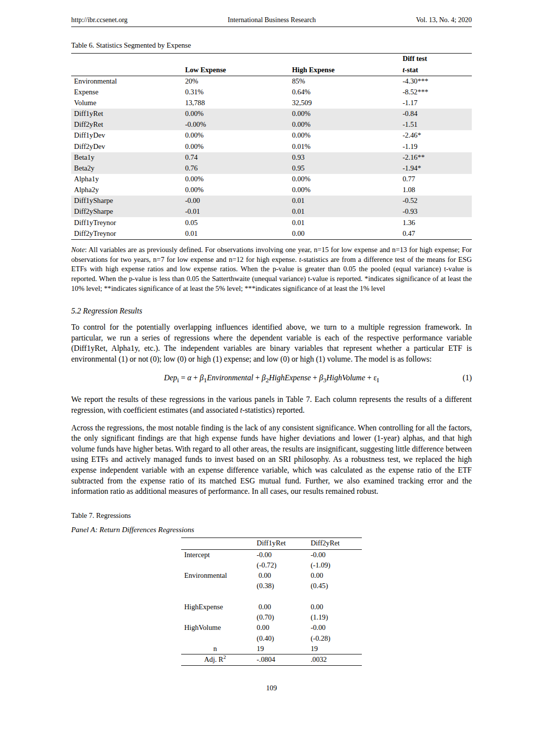http://ibr.ccsenet.org International Business Research Vol. 13, No. 4; 2020
Table 6. Statistics Segmented by Expense
| | | | Diff test |
| --- | --- | --- | --- |
| | Low Expense | High Expense | t -stat |
| Environmental | 20% | 85% | -4.30*** |
| Expense | 0.31% | 0.64% | -8.52*** |
| Volume | 13,788 | 32,509 | -1.17 |
| Diff1yRet | 0.00% | 0.00% | -0.84 |
| Diff2yRet | -0.00% | 0.00% | -1.51 |
| Diff1yDev | 0.00% | 0.00% | -2.46* |
| Diff2yDev | 0.00% | 0.01% | -1.19 |
| Beta1y | 0.74 | 0.93 | -2.16** |
| Beta2y | 0.76 | 0.95 | -1.94* |
| Alpha1y | 0.00% | 0.00% | 0.77 |
| Alpha2y | 0.00% | 0.00% | 1.08 |
| Diff1ySharpe | -0.00 | 0.01 | -0.52 |
| Diff2ySharpe | -0.01 | 0.01 | -0.93 |
| Diff1yTreynor | 0.05 | 0.01 | 1.36 |
| Diff2yTreynor | 0.01 | 0.00 | 0.47 |
Note: All variables are as previously defined. For observations involving one year, n=15 for low expense and n=13 for high expense; For observations for two years, n=7 for low expense and n=12 for high expense. t-statistics are from a difference test of the means for ESG ETFs with high expense ratios and low expense ratios. When the p-value is greater than 0.05 the pooled (equal variance) t-value is reported. When the p-value is less than 0.05 the Satterthwaite (unequal variance) t-value is reported. *indicates significance of at least the 10% level; **indicates significance of at least the 5% level; ***indicates significance of at least the 1% level
5.2 Regression Results
To control for the potentially overlapping influences identified above, we turn to a multiple regression framework. In particular, we run a series of regressions where the dependent variable is each of the respective performance variable (Diff1yRet, Alpha1y, etc.). The independent variables are binary variables that represent whether a particular ETF is environmental (1) or not (0); low (0) or high (1) expense; and low (0) or high (1) volume. The model is as follows:
Depi = α + β1Environmental + β2HighExpense + β3HighVolume + εI (1)
We report the results of these regressions in the various panels in Table 7. Each column represents the results of a different regression, with coefficient estimates (and associated t-statistics) reported.
Across the regressions, the most notable finding is the lack of any consistent significance. When controlling for all the factors, the only significant findings are that high expense funds have higher deviations and lower (1-year) alphas, and that high volume funds have higher betas. With regard to all other areas, the results are insignificant, suggesting little difference between using ETFs and actively managed funds to invest based on an SRI philosophy. As a robustness test, we replaced the high expense independent variable with an expense difference variable, which was calculated as the expense ratio of the ETF subtracted from the expense ratio of its matched ESG mutual fund. Further, we also examined tracking error and the information ratio as additional measures of performance. In all cases, our results remained robust.
Table 7. Regressions
Panel A: Return Differences Regressions
| | Diff1yRet | Diff2yRet |
| --- | --- | --- |
| Intercept | -0.00 | -0.00 |
| | (-0.72) | (-1.09) |
| Environmental | 0.00 | 0.00 |
| | (0.38) | (0.45) |
| HighExpense | 0.00 | 0.00 |
| | (0.70) | (1.19) |
| HighVolume | 0.00 | -0.00 |
| | (0.40) | (-0.28) |
| n | 19 | 19 |
| Adj. R 2 | -.0804 | .0032 |
109